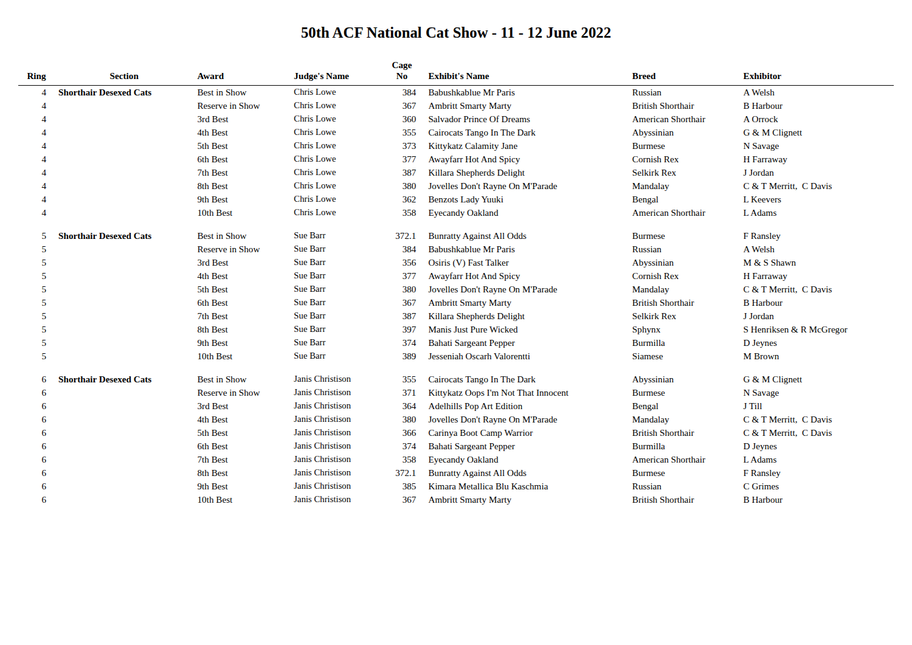50th ACF National Cat Show - 11 - 12 June 2022
| Ring | Section | Award | Judge's Name | Cage No | Exhibit's Name | Breed | Exhibitor |
| --- | --- | --- | --- | --- | --- | --- | --- |
| 4 | Shorthair Desexed Cats | Best in Show | Chris Lowe | 384 | Babushkablue Mr Paris | Russian | A Welsh |
| 4 | | Reserve in Show | Chris Lowe | 367 | Ambritt Smarty Marty | British Shorthair | B Harbour |
| 4 | | 3rd Best | Chris Lowe | 360 | Salvador Prince Of Dreams | American Shorthair | A Orrock |
| 4 | | 4th Best | Chris Lowe | 355 | Cairocats Tango In The Dark | Abyssinian | G & M Clignett |
| 4 | | 5th Best | Chris Lowe | 373 | Kittykatz Calamity Jane | Burmese | N Savage |
| 4 | | 6th Best | Chris Lowe | 377 | Awayfarr Hot And Spicy | Cornish Rex | H Farraway |
| 4 | | 7th Best | Chris Lowe | 387 | Killara Shepherds Delight | Selkirk Rex | J Jordan |
| 4 | | 8th Best | Chris Lowe | 380 | Jovelles Don't Rayne On M'Parade | Mandalay | C & T Merritt, C Davis |
| 4 | | 9th Best | Chris Lowe | 362 | Benzots Lady Yuuki | Bengal | L Keevers |
| 4 | | 10th Best | Chris Lowe | 358 | Eyecandy Oakland | American Shorthair | L Adams |
| 5 | Shorthair Desexed Cats | Best in Show | Sue Barr | 372.1 | Bunratty Against All Odds | Burmese | F Ransley |
| 5 | | Reserve in Show | Sue Barr | 384 | Babushkablue Mr Paris | Russian | A Welsh |
| 5 | | 3rd Best | Sue Barr | 356 | Osiris (V) Fast Talker | Abyssinian | M & S Shawn |
| 5 | | 4th Best | Sue Barr | 377 | Awayfarr Hot And Spicy | Cornish Rex | H Farraway |
| 5 | | 5th Best | Sue Barr | 380 | Jovelles Don't Rayne On M'Parade | Mandalay | C & T Merritt, C Davis |
| 5 | | 6th Best | Sue Barr | 367 | Ambritt Smarty Marty | British Shorthair | B Harbour |
| 5 | | 7th Best | Sue Barr | 387 | Killara Shepherds Delight | Selkirk Rex | J Jordan |
| 5 | | 8th Best | Sue Barr | 397 | Manis Just Pure Wicked | Sphynx | S Henriksen & R McGregor |
| 5 | | 9th Best | Sue Barr | 374 | Bahati Sargeant Pepper | Burmilla | D Jeynes |
| 5 | | 10th Best | Sue Barr | 389 | Jesseniah Oscarh Valorentti | Siamese | M Brown |
| 6 | Shorthair Desexed Cats | Best in Show | Janis Christison | 355 | Cairocats Tango In The Dark | Abyssinian | G & M Clignett |
| 6 | | Reserve in Show | Janis Christison | 371 | Kittykatz Oops I'm Not That Innocent | Burmese | N Savage |
| 6 | | 3rd Best | Janis Christison | 364 | Adelhills Pop Art Edition | Bengal | J Till |
| 6 | | 4th Best | Janis Christison | 380 | Jovelles Don't Rayne On M'Parade | Mandalay | C & T Merritt, C Davis |
| 6 | | 5th Best | Janis Christison | 366 | Carinya Boot Camp Warrior | British Shorthair | C & T Merritt, C Davis |
| 6 | | 6th Best | Janis Christison | 374 | Bahati Sargeant Pepper | Burmilla | D Jeynes |
| 6 | | 7th Best | Janis Christison | 358 | Eyecandy Oakland | American Shorthair | L Adams |
| 6 | | 8th Best | Janis Christison | 372.1 | Bunratty Against All Odds | Burmese | F Ransley |
| 6 | | 9th Best | Janis Christison | 385 | Kimara Metallica Blu Kaschmia | Russian | C Grimes |
| 6 | | 10th Best | Janis Christison | 367 | Ambritt Smarty Marty | British Shorthair | B Harbour |